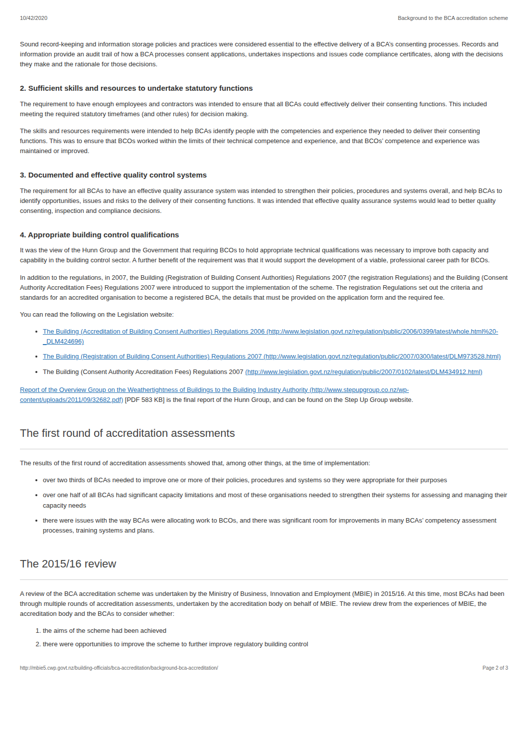10/42/2020 Background to the BCA accreditation scheme
Sound record-keeping and information storage policies and practices were considered essential to the effective delivery of a BCA’s consenting processes. Records and information provide an audit trail of how a BCA processes consent applications, undertakes inspections and issues code compliance certificates, along with the decisions they make and the rationale for those decisions.
2. Sufficient skills and resources to undertake statutory functions
The requirement to have enough employees and contractors was intended to ensure that all BCAs could effectively deliver their consenting functions. This included meeting the required statutory timeframes (and other rules) for decision making.
The skills and resources requirements were intended to help BCAs identify people with the competencies and experience they needed to deliver their consenting functions. This was to ensure that BCOs worked within the limits of their technical competence and experience, and that BCOs’ competence and experience was maintained or improved.
3. Documented and effective quality control systems
The requirement for all BCAs to have an effective quality assurance system was intended to strengthen their policies, procedures and systems overall, and help BCAs to identify opportunities, issues and risks to the delivery of their consenting functions. It was intended that effective quality assurance systems would lead to better quality consenting, inspection and compliance decisions.
4. Appropriate building control qualifications
It was the view of the Hunn Group and the Government that requiring BCOs to hold appropriate technical qualifications was necessary to improve both capacity and capability in the building control sector. A further benefit of the requirement was that it would support the development of a viable, professional career path for BCOs.
In addition to the regulations, in 2007, the Building (Registration of Building Consent Authorities) Regulations 2007 (the registration Regulations) and the Building (Consent Authority Accreditation Fees) Regulations 2007 were introduced to support the implementation of the scheme. The registration Regulations set out the criteria and standards for an accredited organisation to become a registered BCA, the details that must be provided on the application form and the required fee.
You can read the following on the Legislation website:
The Building (Accreditation of Building Consent Authorities) Regulations 2006 (http://www.legislation.govt.nz/regulation/public/2006/0399/latest/whole.html%20-_DLM424696)
The Building (Registration of Building Consent Authorities) Regulations 2007 (http://www.legislation.govt.nz/regulation/public/2007/0300/latest/DLM973528.html)
The Building (Consent Authority Accreditation Fees) Regulations 2007 (http://www.legislation.govt.nz/regulation/public/2007/0102/latest/DLM434912.html)
Report of the Overview Group on the Weathertightness of Buildings to the Building Industry Authority (http://www.stepupgroup.co.nz/wp-content/uploads/2011/09/32682.pdf) [PDF 583 KB] is the final report of the Hunn Group, and can be found on the Step Up Group website.
The first round of accreditation assessments
The results of the first round of accreditation assessments showed that, among other things, at the time of implementation:
over two thirds of BCAs needed to improve one or more of their policies, procedures and systems so they were appropriate for their purposes
over one half of all BCAs had significant capacity limitations and most of these organisations needed to strengthen their systems for assessing and managing their capacity needs
there were issues with the way BCAs were allocating work to BCOs, and there was significant room for improvements in many BCAs’ competency assessment processes, training systems and plans.
The 2015/16 review
A review of the BCA accreditation scheme was undertaken by the Ministry of Business, Innovation and Employment (MBIE) in 2015/16. At this time, most BCAs had been through multiple rounds of accreditation assessments, undertaken by the accreditation body on behalf of MBIE. The review drew from the experiences of MBIE, the accreditation body and the BCAs to consider whether:
the aims of the scheme had been achieved
there were opportunities to improve the scheme to further improve regulatory building control
http://mbie5.cwp.govt.nz/building-officials/bca-accreditation/background-bca-accreditation/ Page 2 of 3